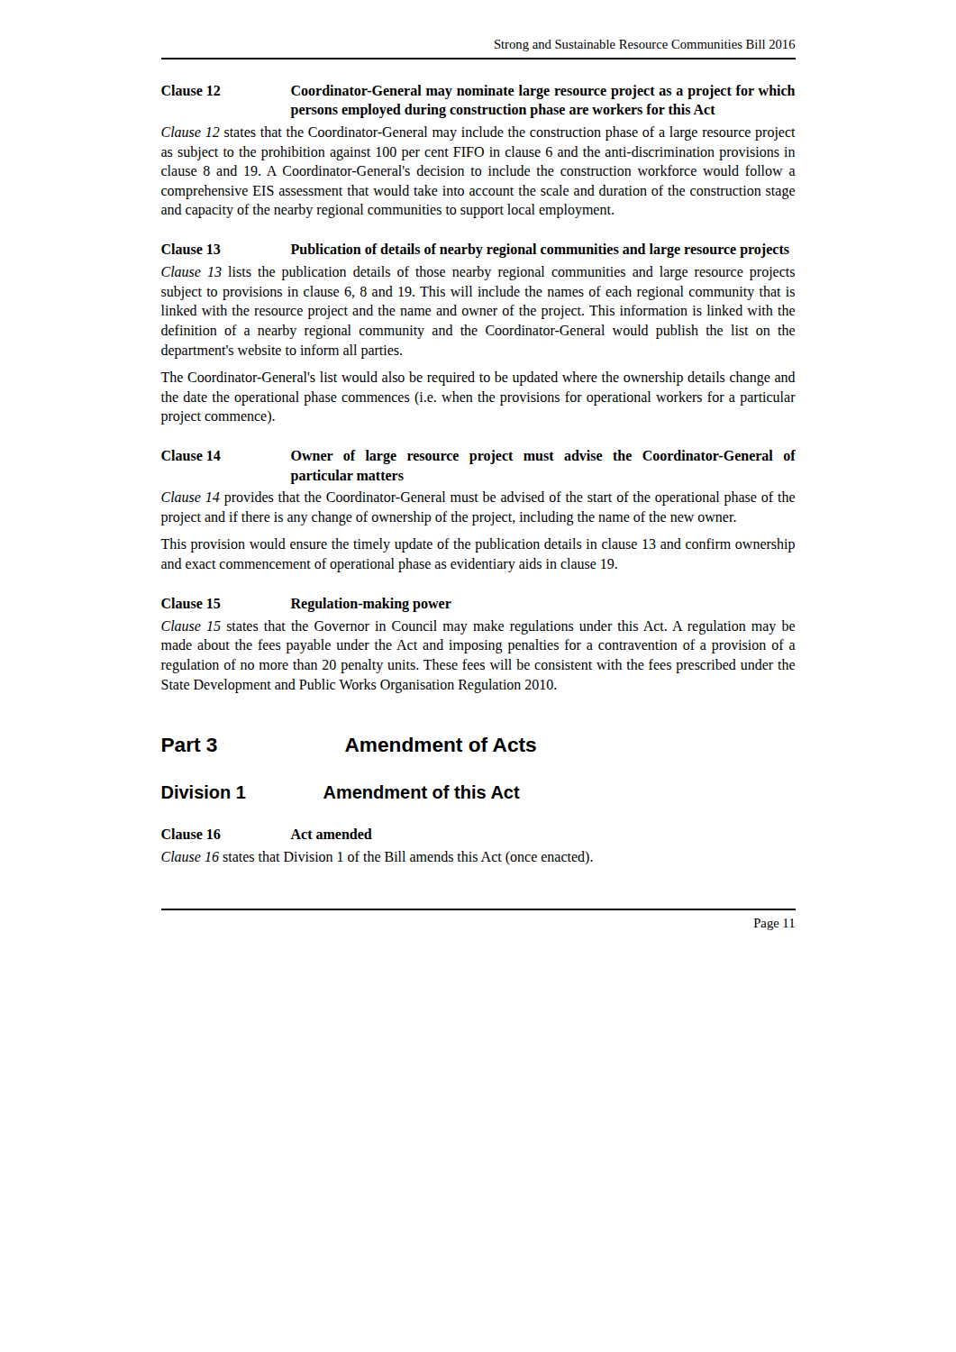Strong and Sustainable Resource Communities Bill 2016
Clause 12 Coordinator-General may nominate large resource project as a project for which persons employed during construction phase are workers for this Act
Clause 12 states that the Coordinator-General may include the construction phase of a large resource project as subject to the prohibition against 100 per cent FIFO in clause 6 and the anti-discrimination provisions in clause 8 and 19. A Coordinator-General's decision to include the construction workforce would follow a comprehensive EIS assessment that would take into account the scale and duration of the construction stage and capacity of the nearby regional communities to support local employment.
Clause 13 Publication of details of nearby regional communities and large resource projects
Clause 13 lists the publication details of those nearby regional communities and large resource projects subject to provisions in clause 6, 8 and 19. This will include the names of each regional community that is linked with the resource project and the name and owner of the project. This information is linked with the definition of a nearby regional community and the Coordinator-General would publish the list on the department's website to inform all parties.
The Coordinator-General's list would also be required to be updated where the ownership details change and the date the operational phase commences (i.e. when the provisions for operational workers for a particular project commence).
Clause 14 Owner of large resource project must advise the Coordinator-General of particular matters
Clause 14 provides that the Coordinator-General must be advised of the start of the operational phase of the project and if there is any change of ownership of the project, including the name of the new owner.
This provision would ensure the timely update of the publication details in clause 13 and confirm ownership and exact commencement of operational phase as evidentiary aids in clause 19.
Clause 15 Regulation-making power
Clause 15 states that the Governor in Council may make regulations under this Act. A regulation may be made about the fees payable under the Act and imposing penalties for a contravention of a provision of a regulation of no more than 20 penalty units. These fees will be consistent with the fees prescribed under the State Development and Public Works Organisation Regulation 2010.
Part 3 Amendment of Acts
Division 1 Amendment of this Act
Clause 16 Act amended
Clause 16 states that Division 1 of the Bill amends this Act (once enacted).
Page 11